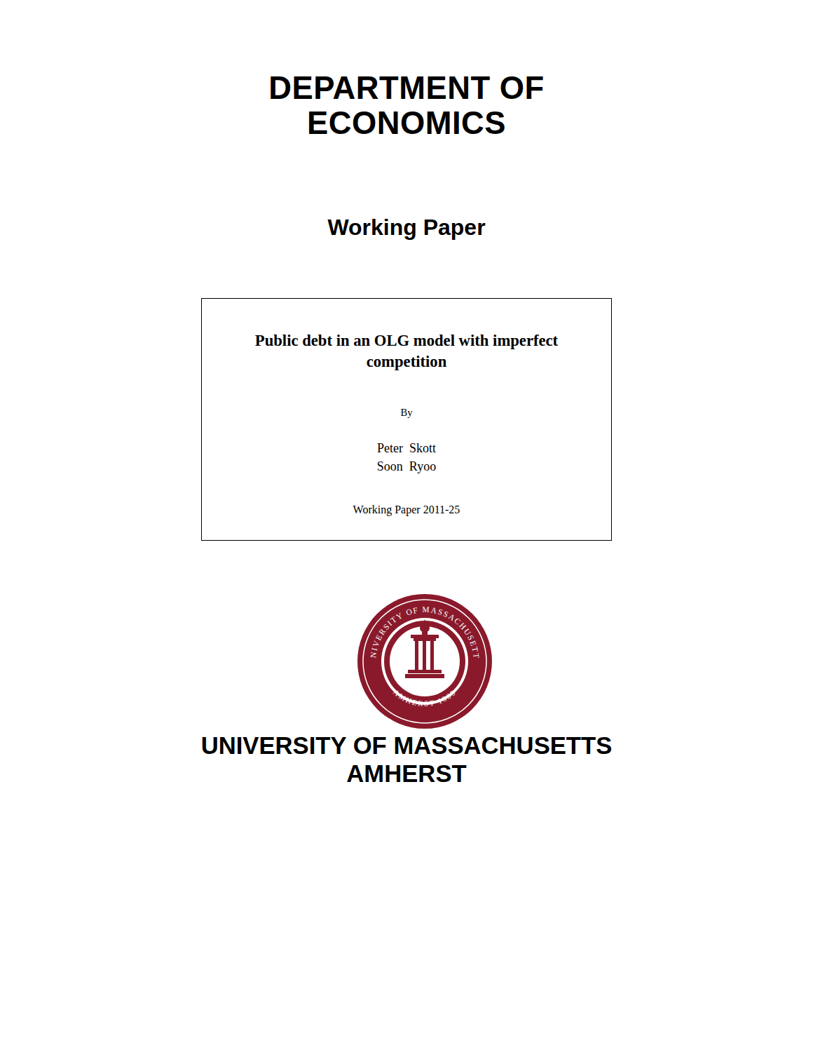DEPARTMENT OF ECONOMICS
Working Paper
Public debt in an OLG model with imperfect
competition
By
Peter Skott
Soon Ryoo
Working Paper 2011-25
UNIVERSITY OF MASSACHUSETTS AMHERST 1863
UNIVERSITY OF MASSACHUSETTS
AMHERST